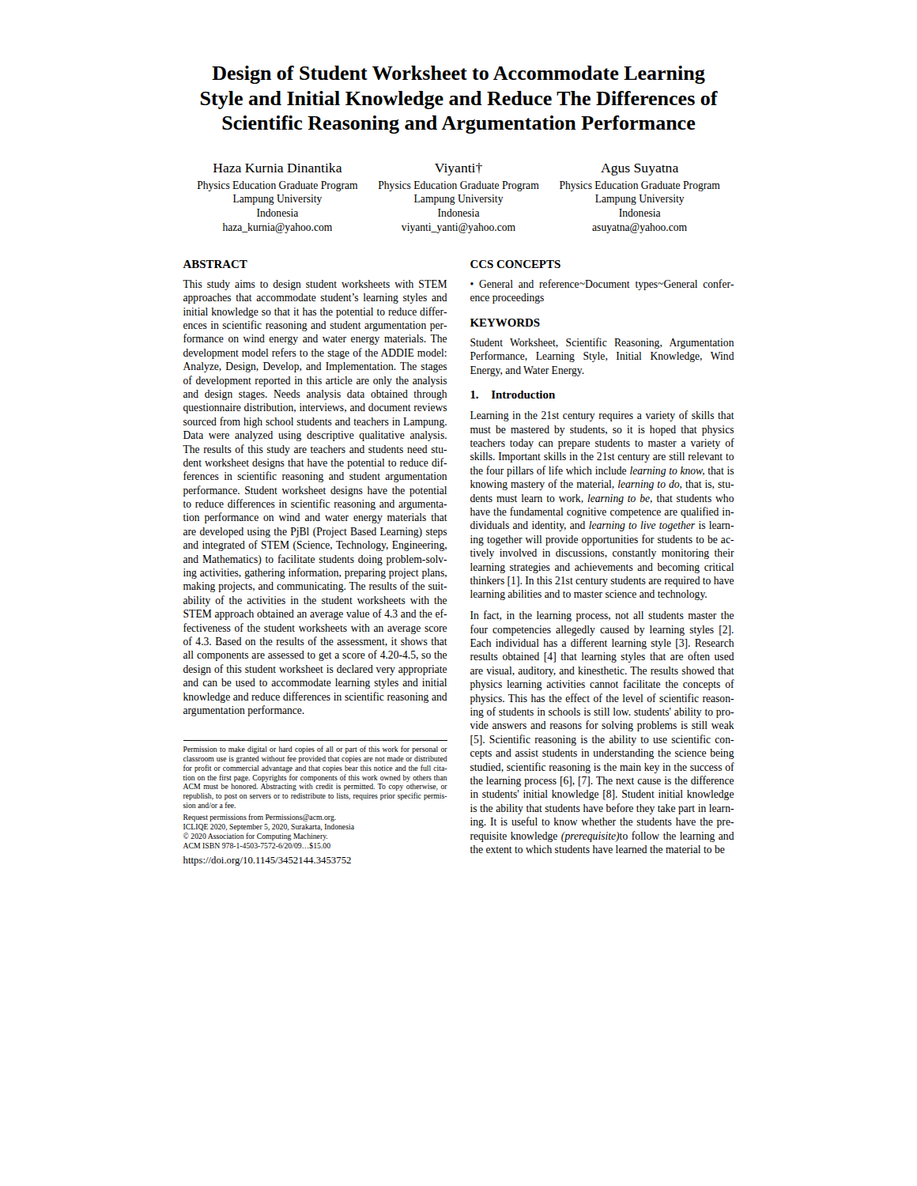Design of Student Worksheet to Accommodate Learning Style and Initial Knowledge and Reduce The Differences of Scientific Reasoning and Argumentation Performance
Haza Kurnia Dinantika Physics Education Graduate Program Lampung University Indonesia haza_kurnia@yahoo.com
Viyanti† Physics Education Graduate Program Lampung University Indonesia viyanti_yanti@yahoo.com
Agus Suyatna Physics Education Graduate Program Lampung University Indonesia asuyatna@yahoo.com
ABSTRACT
This study aims to design student worksheets with STEM approaches that accommodate student’s learning styles and initial knowledge so that it has the potential to reduce differences in scientific reasoning and student argumentation performance on wind energy and water energy materials. The development model refers to the stage of the ADDIE model: Analyze, Design, Develop, and Implementation. The stages of development reported in this article are only the analysis and design stages. Needs analysis data obtained through questionnaire distribution, interviews, and document reviews sourced from high school students and teachers in Lampung. Data were analyzed using descriptive qualitative analysis. The results of this study are teachers and students need student worksheet designs that have the potential to reduce differences in scientific reasoning and student argumentation performance. Student worksheet designs have the potential to reduce differences in scientific reasoning and argumentation performance on wind and water energy materials that are developed using the PjBl (Project Based Learning) steps and integrated of STEM (Science, Technology, Engineering, and Mathematics) to facilitate students doing problem-solving activities, gathering information, preparing project plans, making projects, and communicating. The results of the suitability of the activities in the student worksheets with the STEM approach obtained an average value of 4.3 and the effectiveness of the student worksheets with an average score of 4.3. Based on the results of the assessment, it shows that all components are assessed to get a score of 4.20-4.5, so the design of this student worksheet is declared very appropriate and can be used to accommodate learning styles and initial knowledge and reduce differences in scientific reasoning and argumentation performance.
Permission to make digital or hard copies of all or part of this work for personal or classroom use is granted without fee provided that copies are not made or distributed for profit or commercial advantage and that copies bear this notice and the full citation on the first page. Copyrights for components of this work owned by others than ACM must be honored. Abstracting with credit is permitted. To copy otherwise, or republish, to post on servers or to redistribute to lists, requires prior specific permission and/or a fee.
Request permissions from Permissions@acm.org.
ICLIQE 2020, September 5, 2020, Surakarta, Indonesia
© 2020 Association for Computing Machinery.
ACM ISBN 978-1-4503-7572-6/20/09…$15.00
https://doi.org/10.1145/3452144.3453752
CCS CONCEPTS
• General and reference~Document types~General conference proceedings
KEYWORDS
Student Worksheet, Scientific Reasoning, Argumentation Performance, Learning Style, Initial Knowledge, Wind Energy, and Water Energy.
1. Introduction
Learning in the 21st century requires a variety of skills that must be mastered by students, so it is hoped that physics teachers today can prepare students to master a variety of skills. Important skills in the 21st century are still relevant to the four pillars of life which include learning to know, that is knowing mastery of the material, learning to do, that is, students must learn to work, learning to be, that students who have the fundamental cognitive competence are qualified individuals and identity, and learning to live together is learning together will provide opportunities for students to be actively involved in discussions, constantly monitoring their learning strategies and achievements and becoming critical thinkers [1]. In this 21st century students are required to have learning abilities and to master science and technology.
In fact, in the learning process, not all students master the four competencies allegedly caused by learning styles [2]. Each individual has a different learning style [3]. Research results obtained [4] that learning styles that are often used are visual, auditory, and kinesthetic. The results showed that physics learning activities cannot facilitate the concepts of physics. This has the effect of the level of scientific reasoning of students in schools is still low. students' ability to provide answers and reasons for solving problems is still weak [5]. Scientific reasoning is the ability to use scientific concepts and assist students in understanding the science being studied, scientific reasoning is the main key in the success of the learning process [6], [7]. The next cause is the difference in students' initial knowledge [8]. Student initial knowledge is the ability that students have before they take part in learning. It is useful to know whether the students have the prerequisite knowledge (prerequisite) to follow the learning and the extent to which students have learned the material to be